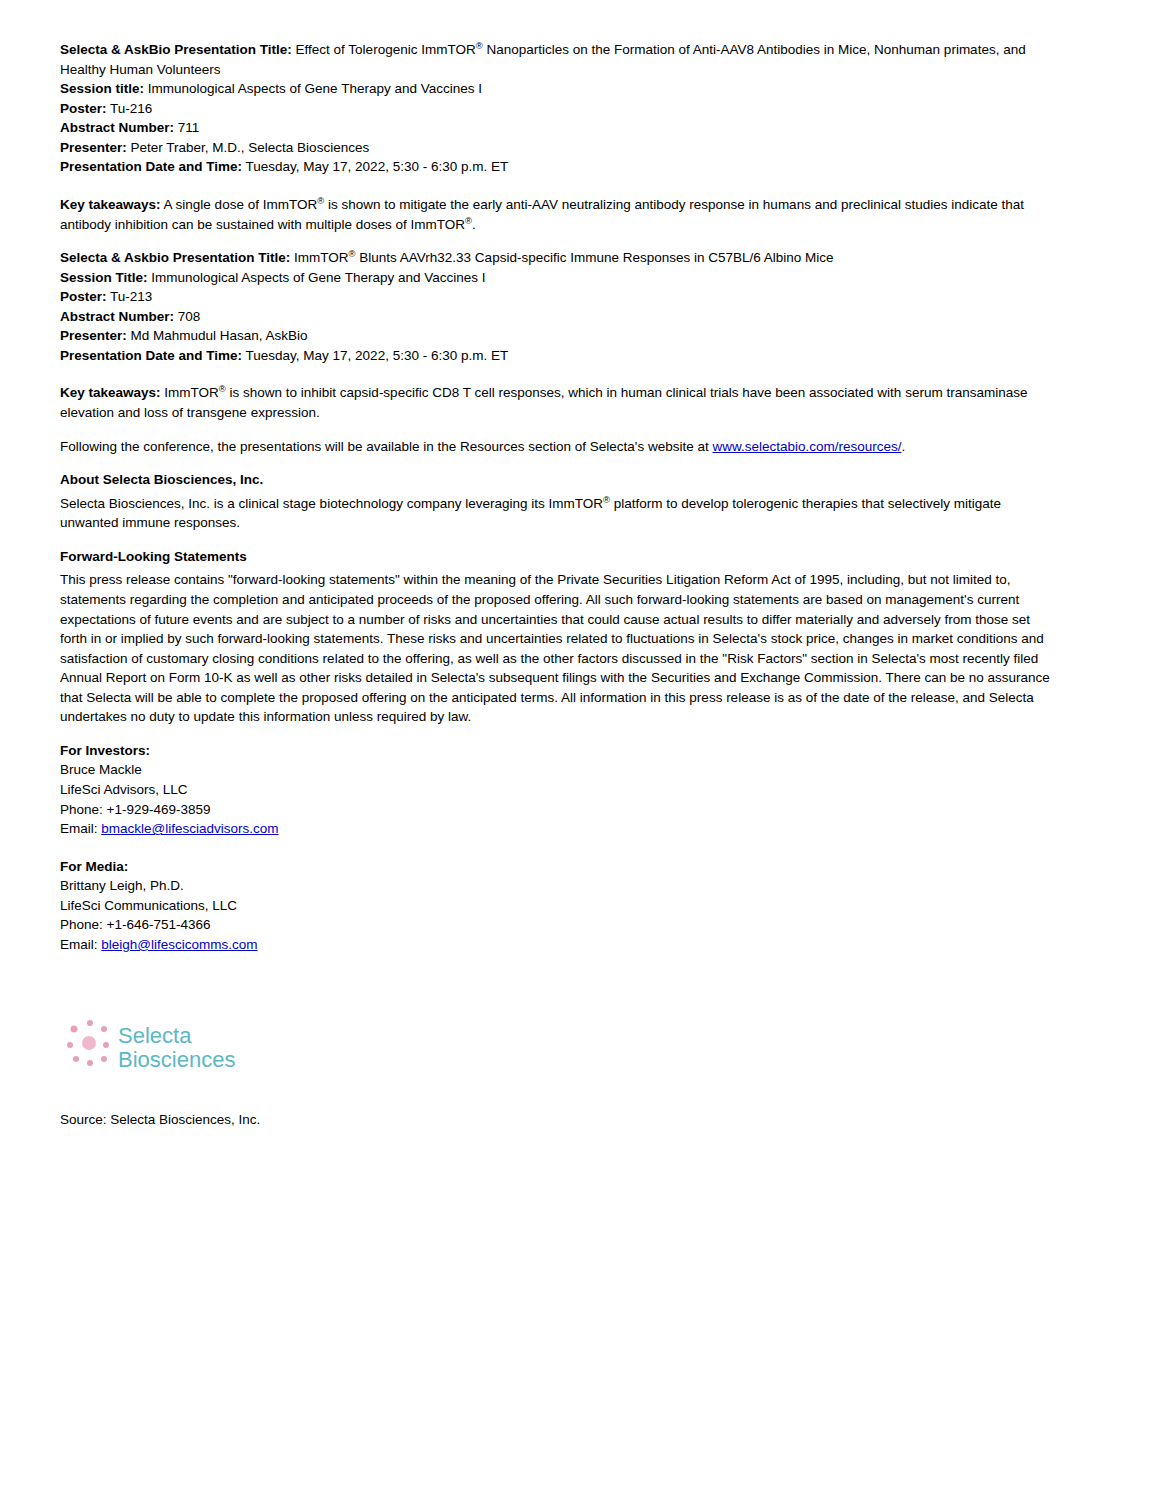Selecta & AskBio Presentation Title: Effect of Tolerogenic ImmTOR® Nanoparticles on the Formation of Anti-AAV8 Antibodies in Mice, Nonhuman primates, and Healthy Human Volunteers
Session title: Immunological Aspects of Gene Therapy and Vaccines I
Poster: Tu-216
Abstract Number: 711
Presenter: Peter Traber, M.D., Selecta Biosciences
Presentation Date and Time: Tuesday, May 17, 2022, 5:30 - 6:30 p.m. ET
Key takeaways: A single dose of ImmTOR® is shown to mitigate the early anti-AAV neutralizing antibody response in humans and preclinical studies indicate that antibody inhibition can be sustained with multiple doses of ImmTOR®.
Selecta & Askbio Presentation Title: ImmTOR® Blunts AAVrh32.33 Capsid-specific Immune Responses in C57BL/6 Albino Mice
Session Title: Immunological Aspects of Gene Therapy and Vaccines I
Poster: Tu-213
Abstract Number: 708
Presenter: Md Mahmudul Hasan, AskBio
Presentation Date and Time: Tuesday, May 17, 2022, 5:30 - 6:30 p.m. ET
Key takeaways: ImmTOR® is shown to inhibit capsid-specific CD8 T cell responses, which in human clinical trials have been associated with serum transaminase elevation and loss of transgene expression.
Following the conference, the presentations will be available in the Resources section of Selecta's website at www.selectabio.com/resources/.
About Selecta Biosciences, Inc.
Selecta Biosciences, Inc. is a clinical stage biotechnology company leveraging its ImmTOR® platform to develop tolerogenic therapies that selectively mitigate unwanted immune responses.
Forward-Looking Statements
This press release contains "forward-looking statements" within the meaning of the Private Securities Litigation Reform Act of 1995, including, but not limited to, statements regarding the completion and anticipated proceeds of the proposed offering. All such forward-looking statements are based on management's current expectations of future events and are subject to a number of risks and uncertainties that could cause actual results to differ materially and adversely from those set forth in or implied by such forward-looking statements. These risks and uncertainties related to fluctuations in Selecta's stock price, changes in market conditions and satisfaction of customary closing conditions related to the offering, as well as the other factors discussed in the "Risk Factors" section in Selecta's most recently filed Annual Report on Form 10-K as well as other risks detailed in Selecta's subsequent filings with the Securities and Exchange Commission. There can be no assurance that Selecta will be able to complete the proposed offering on the anticipated terms. All information in this press release is as of the date of the release, and Selecta undertakes no duty to update this information unless required by law.
For Investors:
Bruce Mackle
LifeSci Advisors, LLC
Phone: +1-929-469-3859
Email: bmackle@lifesciadvisors.com
For Media:
Brittany Leigh, Ph.D.
LifeSci Communications, LLC
Phone: +1-646-751-4366
Email: bleigh@lifescicomms.com
Selecta Biosciences
Source: Selecta Biosciences, Inc.